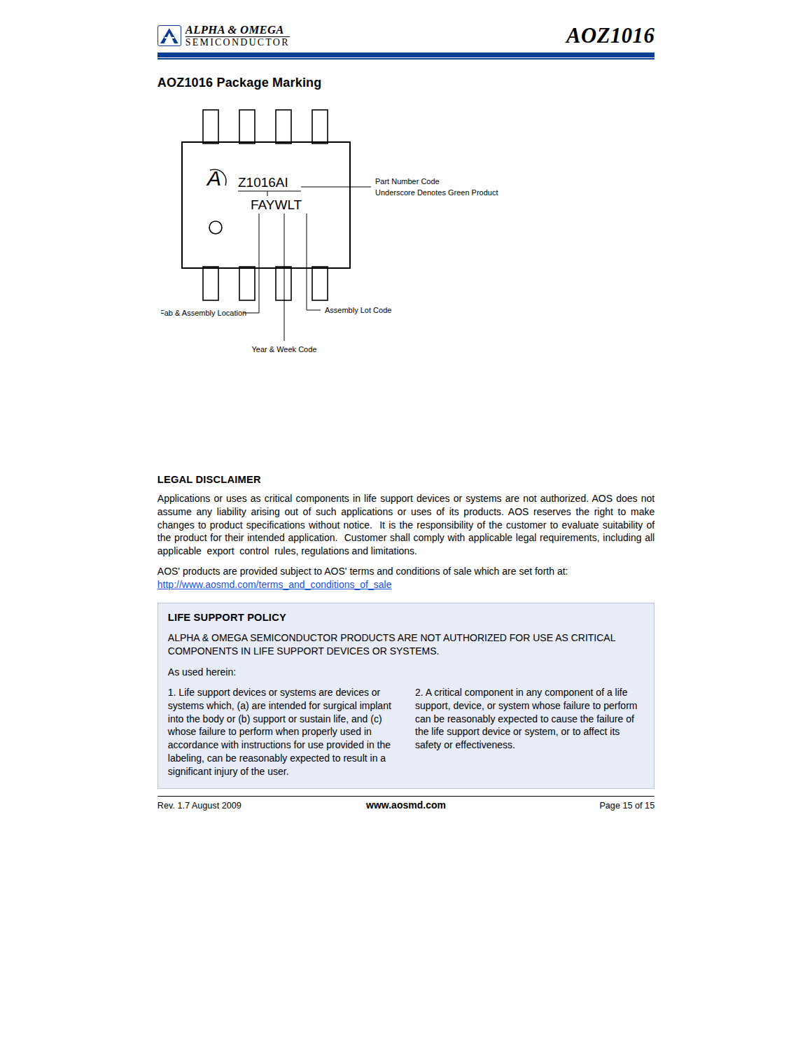ALPHA & OMEGA SEMICONDUCTOR
AOZ1016
AOZ1016 Package Marking
A Z1016AI FAYWLT Part Number Code Underscore Denotes Green Product Fab & Assembly Location Year & Week Code Assembly Lot Code
LEGAL DISCLAIMER
Applications or uses as critical components in life support devices or systems are not authorized. AOS does not assume any liability arising out of such applications or uses of its products. AOS reserves the right to make changes to product specifications without notice. It is the responsibility of the customer to evaluate suitability of the product for their intended application. Customer shall comply with applicable legal requirements, including all applicable export control rules, regulations and limitations.
AOS' products are provided subject to AOS' terms and conditions of sale which are set forth at:
http://www.aosmd.com/terms_and_conditions_of_sale
LIFE SUPPORT POLICY
ALPHA & OMEGA SEMICONDUCTOR PRODUCTS ARE NOT AUTHORIZED FOR USE AS CRITICAL COMPONENTS IN LIFE SUPPORT DEVICES OR SYSTEMS.
As used herein:
1. Life support devices or systems are devices or systems which, (a) are intended for surgical implant into the body or (b) support or sustain life, and (c) whose failure to perform when properly used in accordance with instructions for use provided in the labeling, can be reasonably expected to result in a significant injury of the user.
2. A critical component in any component of a life support, device, or system whose failure to perform can be reasonably expected to cause the failure of the life support device or system, or to affect its safety or effectiveness.
Rev. 1.7 August 2009
www.aosmd.com
Page 15 of 15